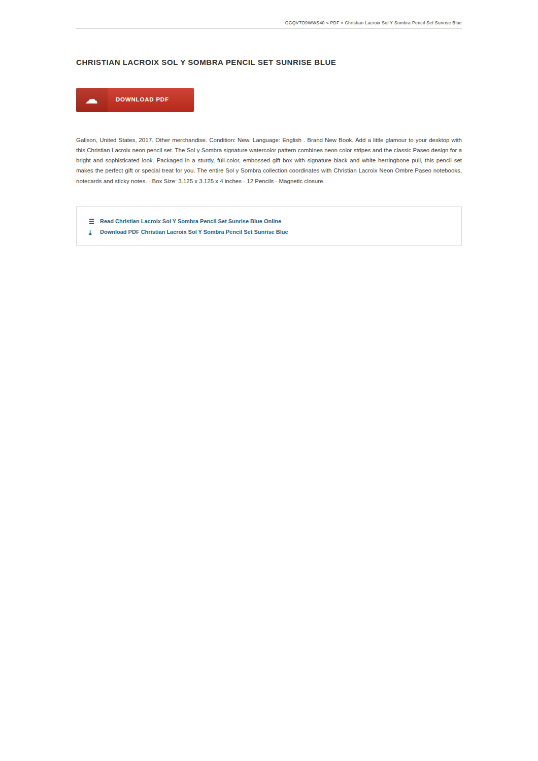GGQVTO9WWS40 < PDF « Christian Lacroix Sol Y Sombra Pencil Set Sunrise Blue
CHRISTIAN LACROIX SOL Y SOMBRA PENCIL SET SUNRISE BLUE
DOWNLOAD PDF
Galison, United States, 2017. Other merchandise. Condition: New. Language: English . Brand New Book. Add a little glamour to your desktop with this Christian Lacroix neon pencil set. The Sol y Sombra signature watercolor pattern combines neon color stripes and the classic Paseo design for a bright and sophisticated look. Packaged in a sturdy, full-color, embossed gift box with signature black and white herringbone pull, this pencil set makes the perfect gift or special treat for you. The entire Sol y Sombra collection coordinates with Christian Lacroix Neon Ombre Paseo notebooks, notecards and sticky notes. - Box Size: 3.125 x 3.125 x 4 inches - 12 Pencils - Magnetic closure.
☰Read Christian Lacroix Sol Y Sombra Pencil Set Sunrise Blue Online
⤓Download PDF Christian Lacroix Sol Y Sombra Pencil Set Sunrise Blue